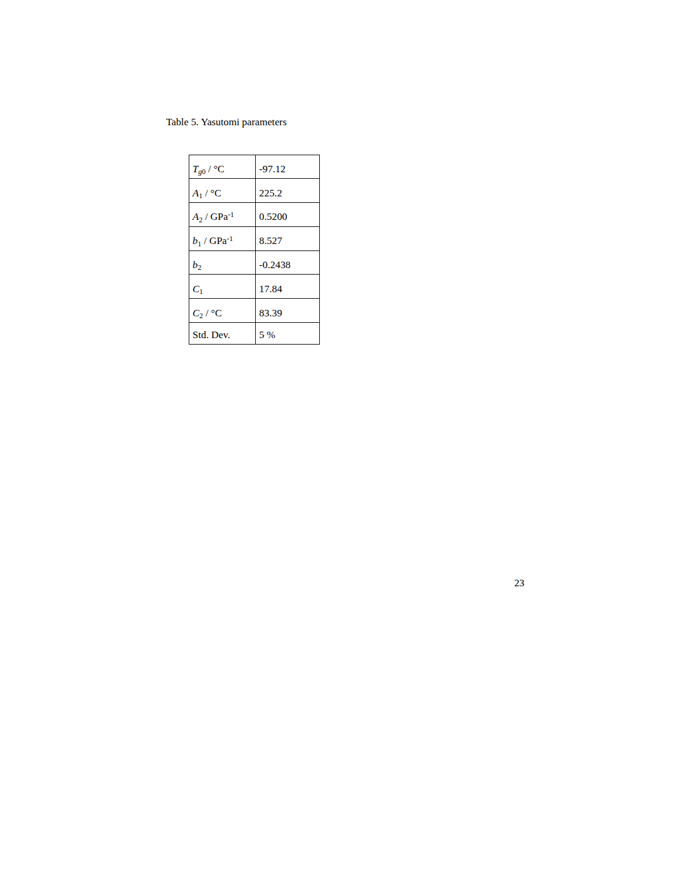Table 5. Yasutomi parameters
| T g 0 / °C | -97.12 |
| A 1 / °C | 225.2 |
| A 2 / GPa -1 | 0.5200 |
| b 1 / GPa -1 | 8.527 |
| b 2 | -0.2438 |
| C 1 | 17.84 |
| C 2 / °C | 83.39 |
| Std. Dev. | 5 % |
23